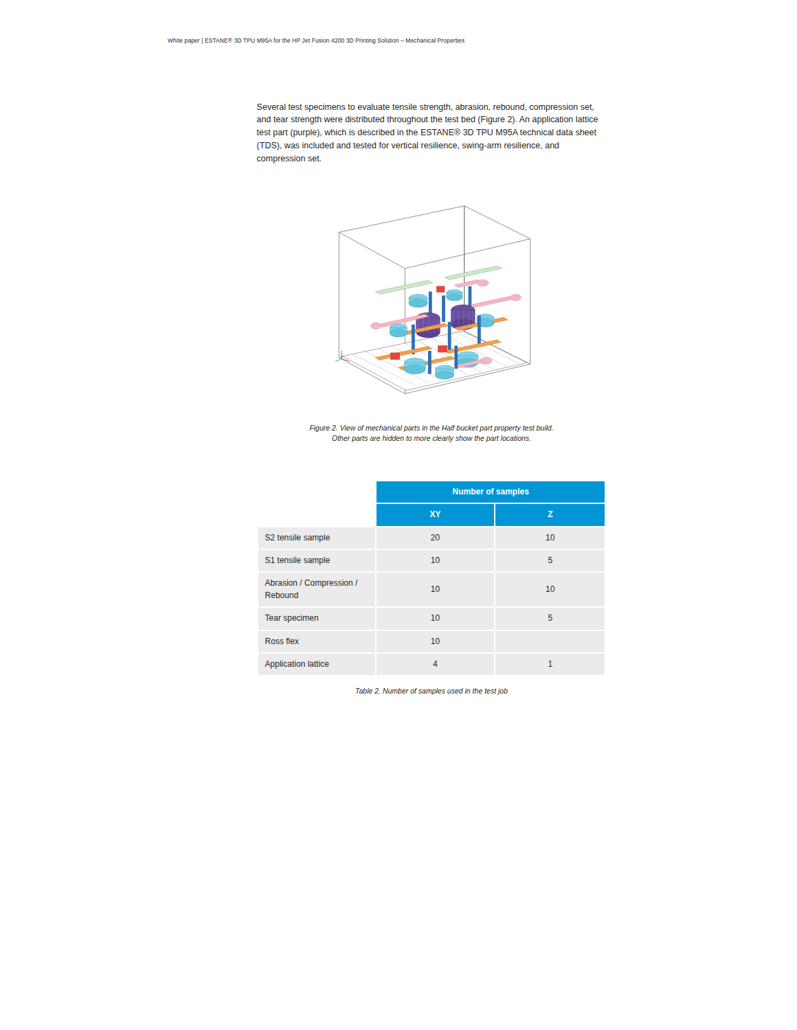White paper | ESTANE® 3D TPU M95A for the HP Jet Fusion 4200 3D Printing Solution – Mechanical Properties
Several test specimens to evaluate tensile strength, abrasion, rebound, compression set, and tear strength were distributed throughout the test bed (Figure 2). An application lattice test part (purple), which is described in the ESTANE® 3D TPU M95A technical data sheet (TDS), was included and tested for vertical resilience, swing-arm resilience, and compression set.
Figure 2. View of mechanical parts in the Half bucket part property test build.
Other parts are hidden to more clearly show the part locations.
| | Number of samples |
| --- | --- |
| | XY | Z |
| S2 tensile sample | 20 | 10 |
| S1 tensile sample | 10 | 5 |
| Abrasion / Compression / Rebound | 10 | 10 |
| Tear specimen | 10 | 5 |
| Ross flex | 10 | |
| Application lattice | 4 | 1 |
Table 2. Number of samples used in the test job